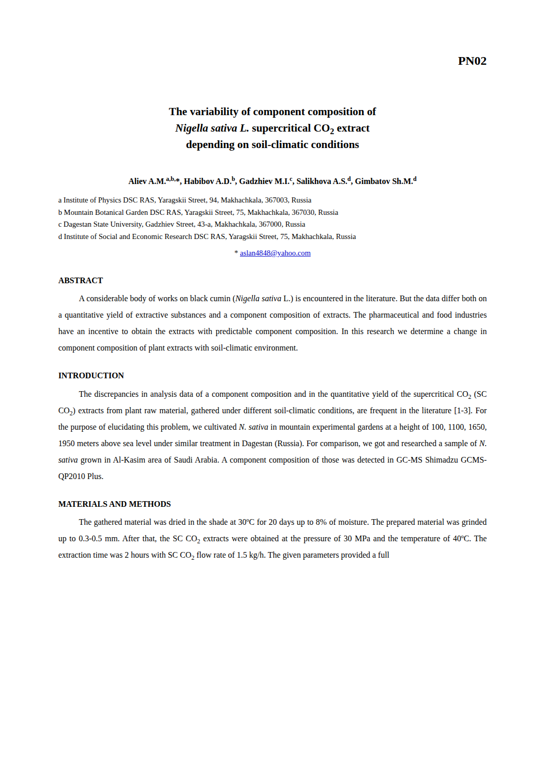PN02
The variability of component composition of
Nigella sativa L. supercritical CO2 extract
depending on soil-climatic conditions
Aliev A.M.a,b,*, Habibov A.D.b, Gadzhiev M.I.c, Salikhova A.S.d, Gimbatov Sh.M.d
a Institute of Physics DSC RAS, Yaragskii Street, 94, Makhachkala, 367003, Russia
b Mountain Botanical Garden DSC RAS, Yaragskii Street, 75, Makhachkala, 367030, Russia
c Dagestan State University, Gadzhiev Street, 43-a, Makhachkala, 367000, Russia
d Institute of Social and Economic Research DSC RAS, Yaragskii Street, 75, Makhachkala, Russia
* aslan4848@yahoo.com
ABSTRACT
A considerable body of works on black cumin (Nigella sativa L.) is encountered in the literature. But the data differ both on a quantitative yield of extractive substances and a component composition of extracts. The pharmaceutical and food industries have an incentive to obtain the extracts with predictable component composition. In this research we determine a change in component composition of plant extracts with soil-climatic environment.
INTRODUCTION
The discrepancies in analysis data of a component composition and in the quantitative yield of the supercritical CO2 (SC CO2) extracts from plant raw material, gathered under different soil-climatic conditions, are frequent in the literature [1-3]. For the purpose of elucidating this problem, we cultivated N. sativa in mountain experimental gardens at a height of 100, 1100, 1650, 1950 meters above sea level under similar treatment in Dagestan (Russia). For comparison, we got and researched a sample of N. sativa grown in Al-Kasim area of Saudi Arabia. A component composition of those was detected in GC-MS Shimadzu GCMS-QP2010 Plus.
MATERIALS AND METHODS
The gathered material was dried in the shade at 30ºC for 20 days up to 8% of moisture. The prepared material was grinded up to 0.3-0.5 mm. After that, the SC CO2 extracts were obtained at the pressure of 30 MPa and the temperature of 40ºC. The extraction time was 2 hours with SC CO2 flow rate of 1.5 kg/h. The given parameters provided a full